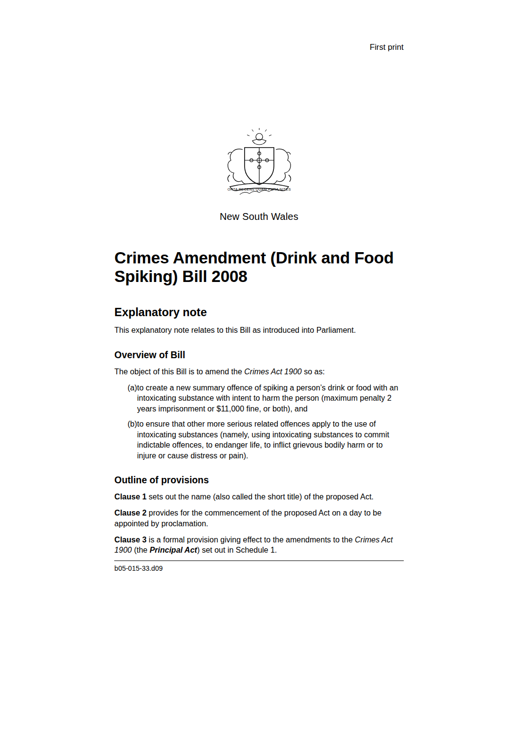First print
ORTA RECENS QUAM PURA NITES
New South Wales
Crimes Amendment (Drink and Food Spiking) Bill 2008
Explanatory note
This explanatory note relates to this Bill as introduced into Parliament.
Overview of Bill
The object of this Bill is to amend the Crimes Act 1900 so as:
(a)
to create a new summary offence of spiking a person’s drink or food with an intoxicating substance with intent to harm the person (maximum penalty 2 years imprisonment or $11,000 fine, or both), and
(b)
to ensure that other more serious related offences apply to the use of intoxicating substances (namely, using intoxicating substances to commit indictable offences, to endanger life, to inflict grievous bodily harm or to injure or cause distress or pain).
Outline of provisions
Clause 1 sets out the name (also called the short title) of the proposed Act.
Clause 2 provides for the commencement of the proposed Act on a day to be appointed by proclamation.
Clause 3 is a formal provision giving effect to the amendments to the Crimes Act 1900 (the Principal Act) set out in Schedule 1.
b05-015-33.d09